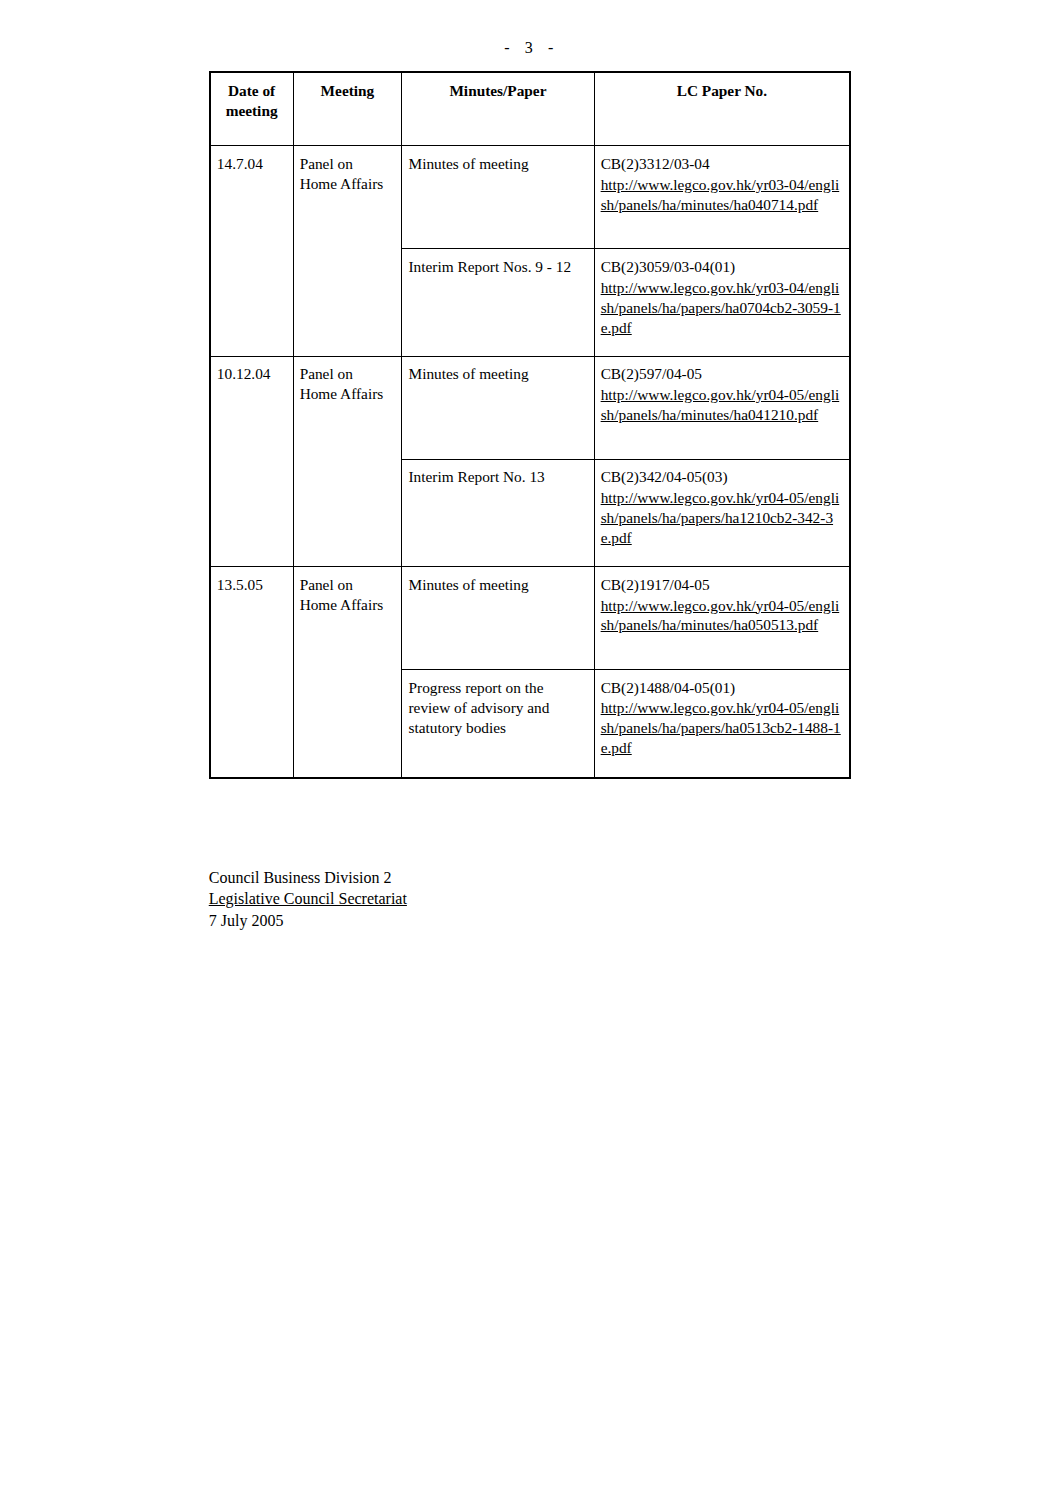- 3 -
| Date of meeting | Meeting | Minutes/Paper | LC Paper No. |
| --- | --- | --- | --- |
| 14.7.04 | Panel on Home Affairs | Minutes of meeting | CB(2)3312/03-04 http://www.legco.gov.hk/yr03-04/english/panels/ha/minutes/ha040714.pdf |
| Interim Report Nos. 9 - 12 | CB(2)3059/03-04(01) http://www.legco.gov.hk/yr03-04/english/panels/ha/papers/ha0704cb2-3059-1e.pdf |
| 10.12.04 | Panel on Home Affairs | Minutes of meeting | CB(2)597/04-05 http://www.legco.gov.hk/yr04-05/english/panels/ha/minutes/ha041210.pdf |
| Interim Report No. 13 | CB(2)342/04-05(03) http://www.legco.gov.hk/yr04-05/english/panels/ha/papers/ha1210cb2-342-3e.pdf |
| 13.5.05 | Panel on Home Affairs | Minutes of meeting | CB(2)1917/04-05 http://www.legco.gov.hk/yr04-05/english/panels/ha/minutes/ha050513.pdf |
| Progress report on the review of advisory and statutory bodies | CB(2)1488/04-05(01) http://www.legco.gov.hk/yr04-05/english/panels/ha/papers/ha0513cb2-1488-1e.pdf |
Council Business Division 2
Legislative Council Secretariat
7 July 2005